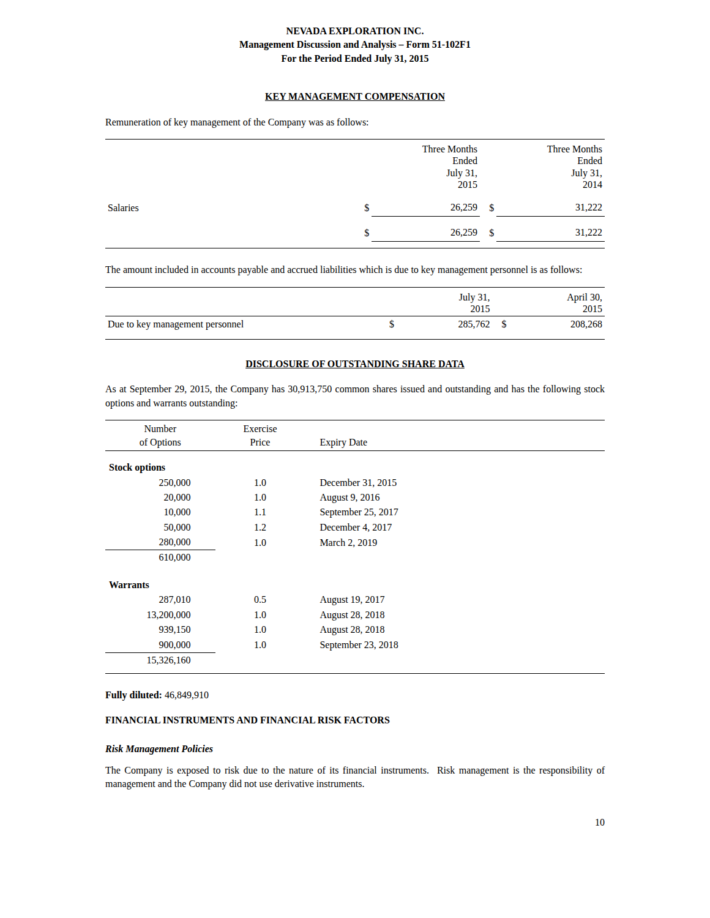NEVADA EXPLORATION INC.
Management Discussion and Analysis – Form 51-102F1
For the Period Ended July 31, 2015
KEY MANAGEMENT COMPENSATION
Remuneration of key management of the Company was as follows:
| | Three Months Ended July 31, 2015 | Three Months Ended July 31, 2014 |
| Salaries | $ | 26,259 | $ | 31,222 |
| | $ | 26,259 | $ | 31,222 |
The amount included in accounts payable and accrued liabilities which is due to key management personnel is as follows:
| | July 31, 2015 | April 30, 2015 |
| Due to key management personnel | $ | 285,762 | $ | 208,268 |
DISCLOSURE OF OUTSTANDING SHARE DATA
As at September 29, 2015, the Company has 30,913,750 common shares issued and outstanding and has the following stock options and warrants outstanding:
| Number of Options | Exercise Price | Expiry Date | |
| --- | --- | --- | --- |
| Stock options |
| 250,000 | 1.0 | December 31, 2015 | |
| 20,000 | 1.0 | August 9, 2016 | |
| 10,000 | 1.1 | September 25, 2017 | |
| 50,000 | 1.2 | December 4, 2017 | |
| 280,000 | 1.0 | March 2, 2019 | |
| 610,000 | | | |
| Warrants |
| 287,010 | 0.5 | August 19, 2017 | |
| 13,200,000 | 1.0 | August 28, 2018 | |
| 939,150 | 1.0 | August 28, 2018 | |
| 900,000 | 1.0 | September 23, 2018 | |
| 15,326,160 | | | |
Fully diluted: 46,849,910
FINANCIAL INSTRUMENTS AND FINANCIAL RISK FACTORS
Risk Management Policies
The Company is exposed to risk due to the nature of its financial instruments. Risk management is the responsibility of management and the Company did not use derivative instruments.
10